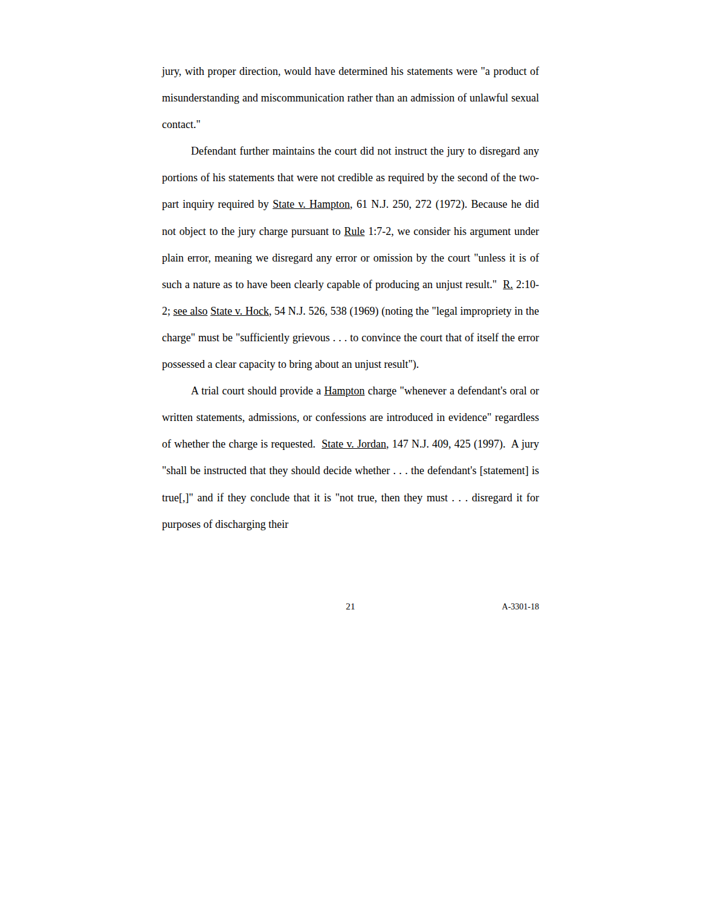jury, with proper direction, would have determined his statements were "a product of misunderstanding and miscommunication rather than an admission of unlawful sexual contact."
Defendant further maintains the court did not instruct the jury to disregard any portions of his statements that were not credible as required by the second of the two-part inquiry required by State v. Hampton, 61 N.J. 250, 272 (1972). Because he did not object to the jury charge pursuant to Rule 1:7-2, we consider his argument under plain error, meaning we disregard any error or omission by the court "unless it is of such a nature as to have been clearly capable of producing an unjust result." R. 2:10-2; see also State v. Hock, 54 N.J. 526, 538 (1969) (noting the "legal impropriety in the charge" must be "sufficiently grievous . . . to convince the court that of itself the error possessed a clear capacity to bring about an unjust result").
A trial court should provide a Hampton charge "whenever a defendant's oral or written statements, admissions, or confessions are introduced in evidence" regardless of whether the charge is requested. State v. Jordan, 147 N.J. 409, 425 (1997). A jury "shall be instructed that they should decide whether . . . the defendant's [statement] is true[,]" and if they conclude that it is "not true, then they must . . . disregard it for purposes of discharging their
21
A-3301-18